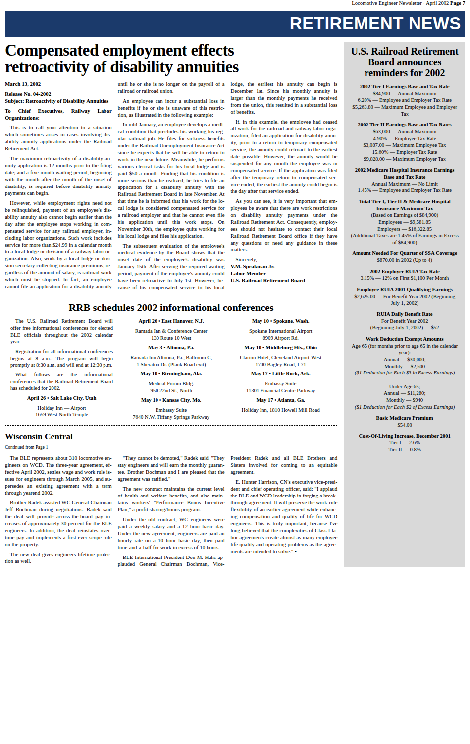Locomotive Engineer Newsletter · April 2002 Page 7
RETIREMENT NEWS
Compensated employment effects
retroactivity of disability annuities
March 13, 2002
Release No. 04-2002
Subject: Retroactivity of Disability Annuities
To Chief Executives, Railway Labor Organizations:
This is to call your attention to a situation which sometimes arises in cases involving disability annuity applications under the Railroad Retirement Act.
The maximum retroactivity of a disability annuity application is 12 months prior to the filing date; and a five-month waiting period, beginning with the month after the month of the onset of disability, is required before disability annuity payments can begin.
However, while employment rights need not be relinquished, payment of an employee's disability annuity also cannot begin earlier than the day after the employee stops working in compensated service for any railroad employer, including labor organizations. Such work includes service for more than $24.99 in a calendar month to a local lodge or division of a railway labor organization. Also, work by a local lodge or division secretary collecting insurance premiums, regardless of the amount of salary, is railroad work which must be stopped. In fact, an employee cannot file an application for a disability annuity until he or she is no longer on the payroll of a railroad or railroad union.
An employee can incur a substantial loss in benefits if he or she is unaware of this restriction, as illustrated in the following example:
In mid-January, an employee develops a medical condition that precludes his working his regular railroad job. He files for sickness benefits under the Railroad Unemployment Insurance Act since he expects that he will be able to return to work in the near future. Meanwhile, he performs various clerical tasks for his local lodge and is paid $50 a month. Finding that his condition is more serious than he realized, he tries to file an application for a disability annuity with the Railroad Retirement Board in late November. At that time he is informed that his work for the local lodge is considered compensated service for a railroad employer and that he cannot even file his application until this work stops. On November 30th, the employee quits working for his local lodge and files his application.
The subsequent evaluation of the employee's medical evidence by the Board shows that the onset date of the employee's disability was January 15th. After serving the required waiting period, payment of the employee's annuity could have been retroactive to July 1st. However, because of his compensated service to his local lodge, the earliest his annuity can begin is December 1st. Since his monthly annuity is larger than the monthly payments he received from the union, this resulted in a substantial loss of benefits.
If, in this example, the employee had ceased all work for the railroad and railway labor organization, filed an application for disability annuity, prior to a return to temporary compensated service, the annuity could retroact to the earliest date possible. However, the annuity would be suspended for any month the employee was in compensated service. If the application was filed after the temporary return to compensated service ended, the earliest the annuity could begin is the day after that service ended.
As you can see, it is very important that employees be aware that there are work restrictions on disability annuity payments under the Railroad Retirement Act. Consequently, employees should not hesitate to contact their local Railroad Retirement Board office if they have any questions or need any guidance in these matters.
Sincerely,
V.M. Speakman Jr.
Labor Member
U.S. Railroad Retirement Board
RRB schedules 2002 informational conferences
The U.S. Railroad Retirement Board will offer free informational conferences for elected BLE officials throughout the 2002 calendar year.
Registration for all informational conferences begins at 8 a.m.. The program will begin promptly at 8:30 a.m. and will end at 12:30 p.m.
What follows are the informational conferences that the Railroad Retirement Board has scheduled for 2002.
April 26 • Salt Lake City, Utah
Holiday Inn — Airport
1659 West North Temple
April 26 • East Hanover, N.J.
Ramada Inn & Conference Center
130 Route 10 West
May 3 • Altoona, Pa.
Ramada Inn Altoona, Pa., Ballroom C,
1 Sheraton Dr. (Plank Road exit)
May 10 • Birmingham, Ala.
Medical Forum Bldg.
950 22nd St., North
May 10 • Kansas City, Mo.
Embassy Suite
7640 N.W. Tiffany Springs Parkway
May 10 • Spokane, Wash.
Spokane International Airport
8909 Airport Rd.
May 10 • Middleburg Hts., Ohio
Clarion Hotel, Cleveland Airport-West
1700 Bagley Road, I-71
May 17 • Little Rock, Ark.
Embassy Suite
11301 Financial Centre Parkway
May 17 • Atlanta, Ga.
Holiday Inn, 1810 Howell Mill Road
Wisconsin Central
Continued from Page 1
The BLE represents about 310 locomotive engineers on WCD. The three-year agreement, effective April 2002, settles wage and work rule issues for engineers through March 2005, and supersedes an existing agreement with a term through yearend 2002.
Brother Radek assisted WC General Chairman Jeff Bochman during negotiations. Radek said the deal will provide across-the-board pay increases of approximately 30 percent for the BLE engineers. In addition, the deal reinstates overtime pay and implements a first-ever scope rule on the property.
The new deal gives engineers lifetime protection as well.
"They cannot be demoted," Radek said. "They stay engineers and will earn the monthly guarantee. Brother Bochman and I are pleased that the agreement was ratified."
The new contract maintains the current level of health and welfare benefits, and also maintains workers' "Performance Bonus Incentive Plan," a profit sharing/bonus program.
Under the old contract, WC engineers were paid a weekly salary and a 12 hour basic day. Under the new agreement, engineers are paid an hourly rate on a 10 hour basic day, then paid time-and-a-half for work in excess of 10 hours.
BLE International President Don M. Hahs applauded General Chairman Bochman, Vice-President Radek and all BLE Brothers and Sisters involved for coming to an equitable agreement.
E. Hunter Harrison, CN's executive vice-president and chief operating officer, said: "I applaud the BLE and WCD leadership in forging a breakthrough agreement. It will preserve the work-rule flexibility of an earlier agreement while enhancing compensation and quality of life for WCD engineers. This is truly important, because I've long believed that the complexities of Class I labor agreements create almost as many employee life quality and operating problems as the agreements are intended to solve." •
U.S. Railroad Retirement Board announces reminders for 2002
2002 Tier I Earnings Base and Tax Rate
$84,900 — Annual Maximum
6.20% — Employee and Employer Tax Rate
$5,263.80 — Maximum Employee and Employer Tax
2002 Tier II Earnings Base and Tax Rates
$63,000 — Annual Maximum
4.90% — Employee Tax Rate
$3,087.00 — Maximum Employee Tax
15.60% — Employer Tax Rate
$9,828.00 — Maximum Employer Tax
2002 Medicare Hospital Insurance Earnings Base and Tax Rate
Annual Maximum — No Limit
1.45% — Employee and Employer Tax Rate
Total Tier I, Tier II & Medicare Hospital Insurance Maximum Tax
(Based on Earnings of $84,900)
Employees — $9,581.85
Employers — $16,322.85
(Additional Taxes are 1.45% of Earnings in Excess of $84,900)
Amount Needed For Quarter of SSA Coverage
$870.00 in 2002 (Up to 4)
2002 Employer RUIA Tax Rate
3.15% — 12% on First $1,100 Per Month
Employee RUIA 2001 Qualifying Earnings
$2,625.00 — For Benefit Year 2002 (Beginning July 1, 2002)
RUIA Daily Benefit Rate
For Benefit Year 2002
(Beginning July 1, 2002) — $52
Work Deduction Exempt Amounts
Age 65 (for months prior to age 65 in the calendar year):
Annual — $30,000;
Monthly — $2,500
($1 Deduction for Each $3 in Excess Earnings)
Under Age 65;
Annual — $11,280;
Monthly — $940
($1 Deduction for Each $2 of Excess Earnings)
Basic Medicare Premium
$54.00
Cost-Of-Living Increase, December 2001
Tier I — 2.6%
Tier II — 0.8%